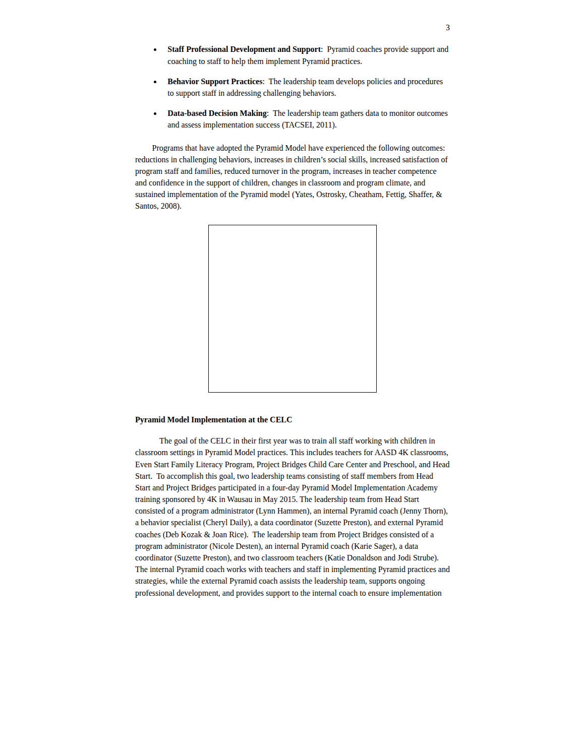3
Staff Professional Development and Support: Pyramid coaches provide support and coaching to staff to help them implement Pyramid practices.
Behavior Support Practices: The leadership team develops policies and procedures to support staff in addressing challenging behaviors.
Data-based Decision Making: The leadership team gathers data to monitor outcomes and assess implementation success (TACSEI, 2011).
Programs that have adopted the Pyramid Model have experienced the following outcomes: reductions in challenging behaviors, increases in children’s social skills, increased satisfaction of program staff and families, reduced turnover in the program, increases in teacher competence and confidence in the support of children, changes in classroom and program climate, and sustained implementation of the Pyramid model (Yates, Ostrosky, Cheatham, Fettig, Shaffer, & Santos, 2008).
Pyramid Model Implementation at the CELC
The goal of the CELC in their first year was to train all staff working with children in classroom settings in Pyramid Model practices. This includes teachers for AASD 4K classrooms, Even Start Family Literacy Program, Project Bridges Child Care Center and Preschool, and Head Start. To accomplish this goal, two leadership teams consisting of staff members from Head Start and Project Bridges participated in a four-day Pyramid Model Implementation Academy training sponsored by 4K in Wausau in May 2015. The leadership team from Head Start consisted of a program administrator (Lynn Hammen), an internal Pyramid coach (Jenny Thorn), a behavior specialist (Cheryl Daily), a data coordinator (Suzette Preston), and external Pyramid coaches (Deb Kozak & Joan Rice). The leadership team from Project Bridges consisted of a program administrator (Nicole Desten), an internal Pyramid coach (Karie Sager), a data coordinator (Suzette Preston), and two classroom teachers (Katie Donaldson and Jodi Strube). The internal Pyramid coach works with teachers and staff in implementing Pyramid practices and strategies, while the external Pyramid coach assists the leadership team, supports ongoing professional development, and provides support to the internal coach to ensure implementation